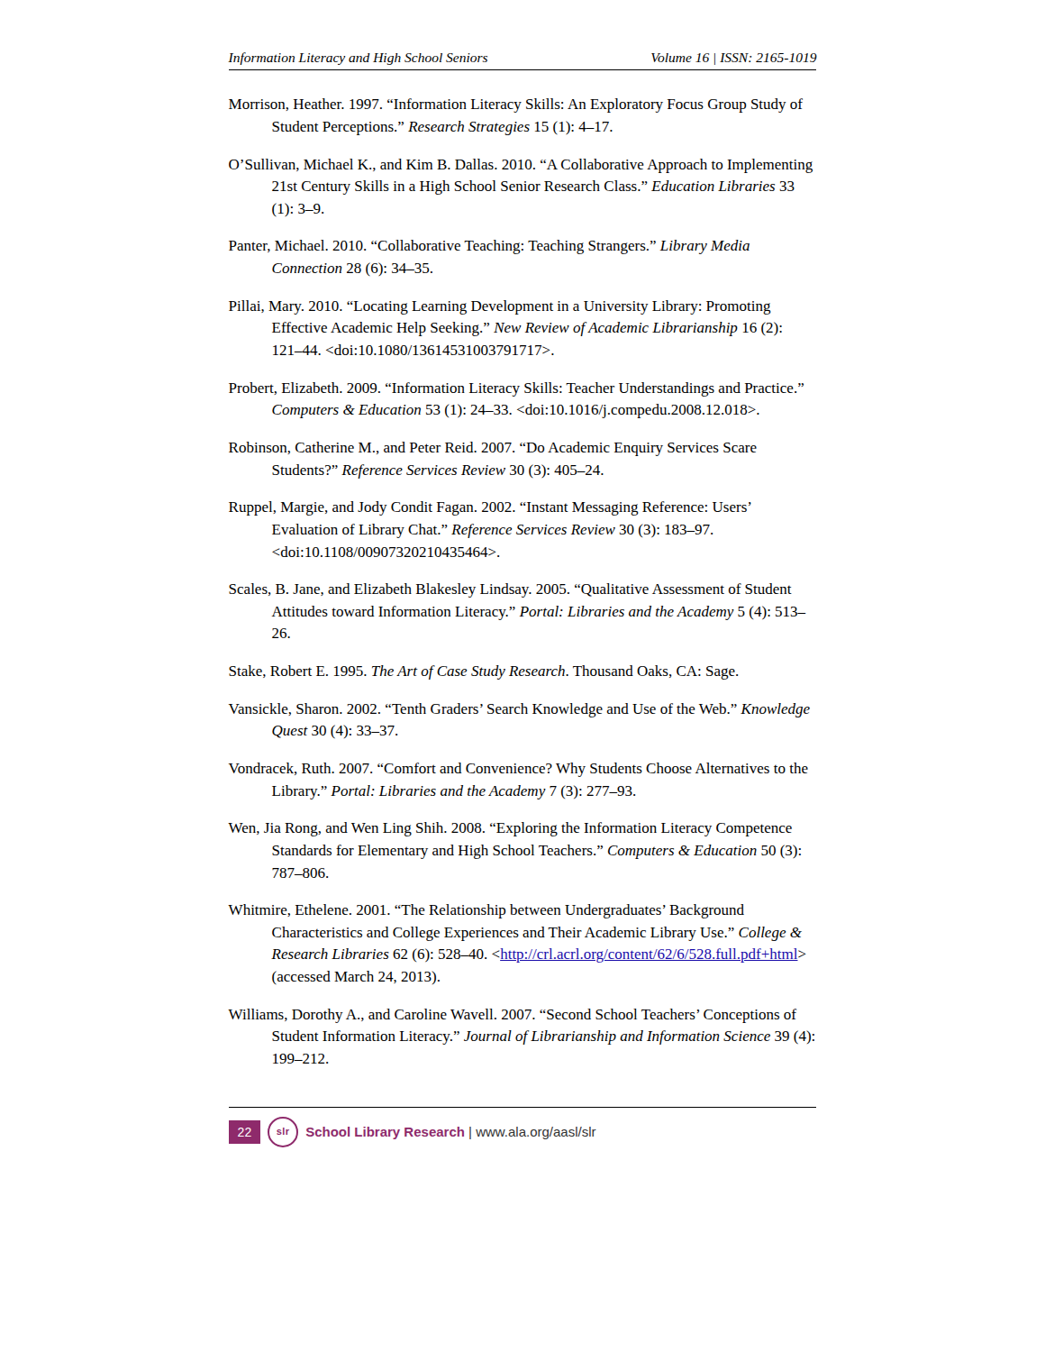Information Literacy and High School Seniors Volume 16 | ISSN: 2165-1019
Morrison, Heather. 1997. “Information Literacy Skills: An Exploratory Focus Group Study of Student Perceptions.” Research Strategies 15 (1): 4–17.
O’Sullivan, Michael K., and Kim B. Dallas. 2010. “A Collaborative Approach to Implementing 21st Century Skills in a High School Senior Research Class.” Education Libraries 33 (1): 3–9.
Panter, Michael. 2010. “Collaborative Teaching: Teaching Strangers.” Library Media Connection 28 (6): 34–35.
Pillai, Mary. 2010. “Locating Learning Development in a University Library: Promoting Effective Academic Help Seeking.” New Review of Academic Librarianship 16 (2): 121–44. <doi:10.1080/13614531003791717>.
Probert, Elizabeth. 2009. “Information Literacy Skills: Teacher Understandings and Practice.” Computers & Education 53 (1): 24–33. <doi:10.1016/j.compedu.2008.12.018>.
Robinson, Catherine M., and Peter Reid. 2007. “Do Academic Enquiry Services Scare Students?” Reference Services Review 30 (3): 405–24.
Ruppel, Margie, and Jody Condit Fagan. 2002. “Instant Messaging Reference: Users’ Evaluation of Library Chat.” Reference Services Review 30 (3): 183–97. <doi:10.1108/00907320210435464>.
Scales, B. Jane, and Elizabeth Blakesley Lindsay. 2005. “Qualitative Assessment of Student Attitudes toward Information Literacy.” Portal: Libraries and the Academy 5 (4): 513–26.
Stake, Robert E. 1995. The Art of Case Study Research. Thousand Oaks, CA: Sage.
Vansickle, Sharon. 2002. “Tenth Graders’ Search Knowledge and Use of the Web.” Knowledge Quest 30 (4): 33–37.
Vondracek, Ruth. 2007. “Comfort and Convenience? Why Students Choose Alternatives to the Library.” Portal: Libraries and the Academy 7 (3): 277–93.
Wen, Jia Rong, and Wen Ling Shih. 2008. “Exploring the Information Literacy Competence Standards for Elementary and High School Teachers.” Computers & Education 50 (3): 787–806.
Whitmire, Ethelene. 2001. “The Relationship between Undergraduates’ Background Characteristics and College Experiences and Their Academic Library Use.” College & Research Libraries 62 (6): 528–40. <http://crl.acrl.org/content/62/6/528.full.pdf+html> (accessed March 24, 2013).
Williams, Dorothy A., and Caroline Wavell. 2007. “Second School Teachers’ Conceptions of Student Information Literacy.” Journal of Librarianship and Information Science 39 (4): 199–212.
22 slr School Library Research | www.ala.org/aasl/slr